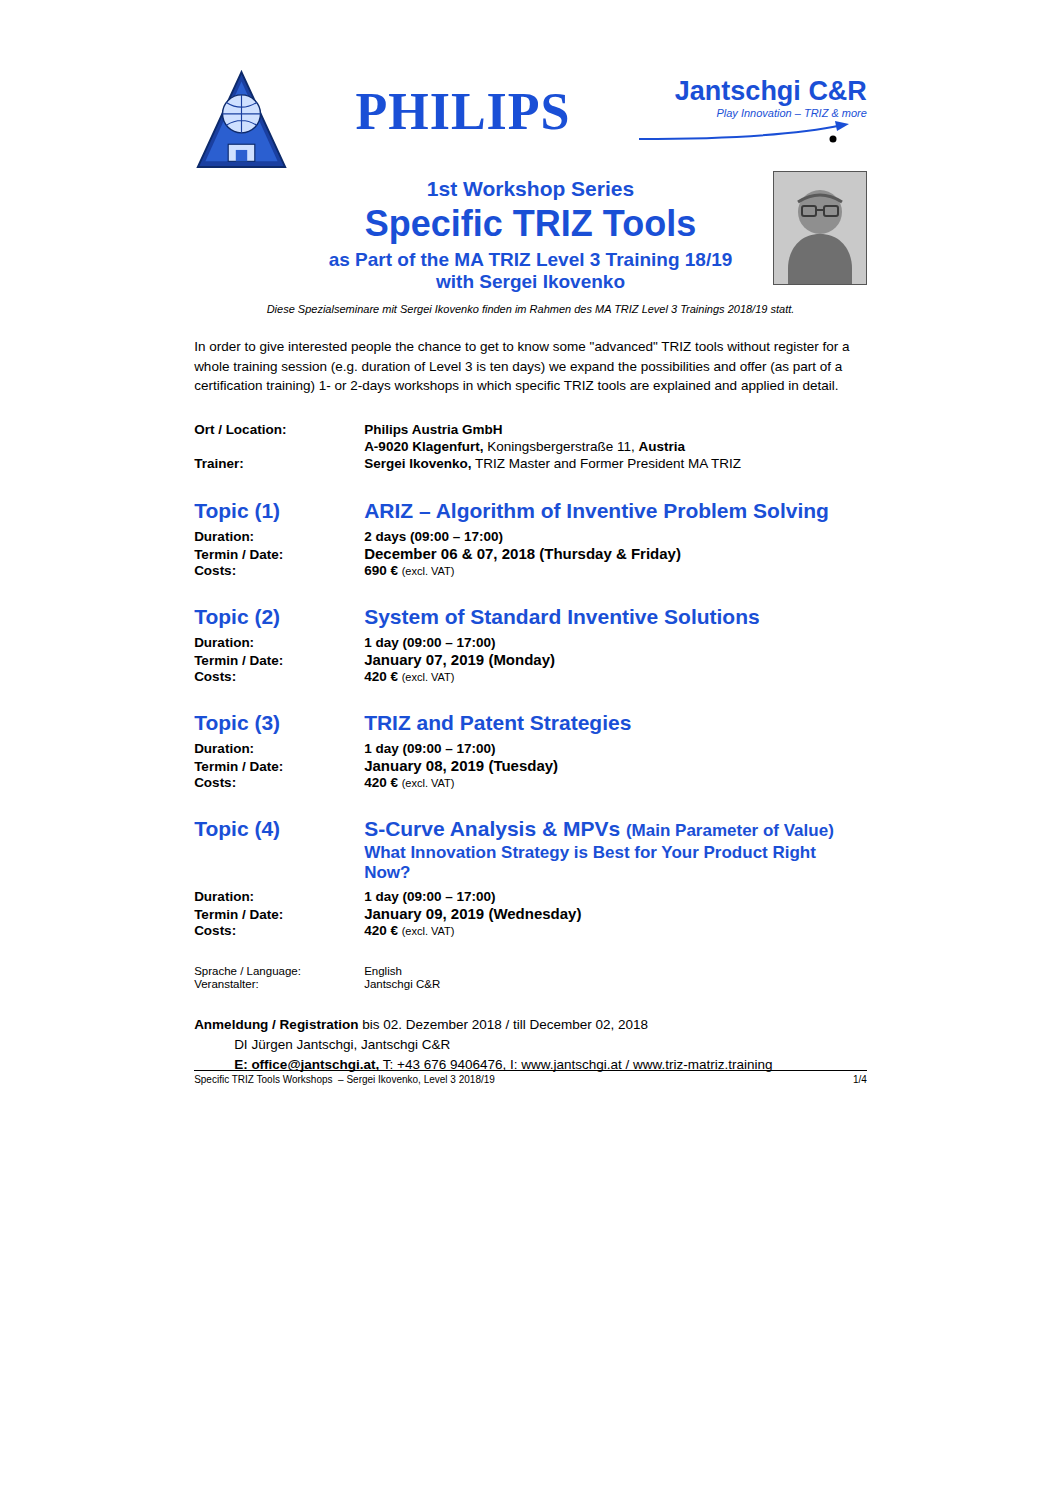PHILIPS
Jantschgi C&R
Play Innovation – TRIZ & more
1st Workshop Series
Specific TRIZ Tools
as Part of the MA TRIZ Level 3 Training 18/19
with Sergei Ikovenko
Diese Spezialseminare mit Sergei Ikovenko finden im Rahmen des MA TRIZ Level 3 Trainings 2018/19 statt.
In order to give interested people the chance to get to know some "advanced" TRIZ tools without register for a whole training session (e.g. duration of Level 3 is ten days) we expand the possibilities and offer (as part of a certification training) 1- or 2-days workshops in which specific TRIZ tools are explained and applied in detail.
| Ort / Location: | Philips Austria GmbH |
| | A-9020 Klagenfurt, Koningsbergerstraße 11, Austria |
| Trainer: | Sergei Ikovenko, TRIZ Master and Former President MA TRIZ |
Topic (1)
ARIZ – Algorithm of Inventive Problem Solving
| Duration: | 2 days (09:00 – 17:00) |
| Termin / Date: | December 06 & 07, 2018 (Thursday & Friday) |
| Costs: | 690 € (excl. VAT) |
Topic (2)
System of Standard Inventive Solutions
| Duration: | 1 day (09:00 – 17:00) |
| Termin / Date: | January 07, 2019 (Monday) |
| Costs: | 420 € (excl. VAT) |
Topic (3)
TRIZ and Patent Strategies
| Duration: | 1 day (09:00 – 17:00) |
| Termin / Date: | January 08, 2019 (Tuesday) |
| Costs: | 420 € (excl. VAT) |
Topic (4)
S-Curve Analysis & MPVs (Main Parameter of Value)
What Innovation Strategy is Best for Your Product Right Now?
| Duration: | 1 day (09:00 – 17:00) |
| Termin / Date: | January 09, 2019 (Wednesday) |
| Costs: | 420 € (excl. VAT) |
| Sprache / Language: | English |
| Veranstalter: | Jantschgi C&R |
Anmeldung / Registration bis 02. Dezember 2018 / till December 02, 2018
DI Jürgen Jantschgi, Jantschgi C&R
E: office@jantschgi.at, T: +43 676 9406476, I: www.jantschgi.at / www.triz-matriz.training
Specific TRIZ Tools Workshops – Sergei Ikovenko, Level 3 2018/19
1/4